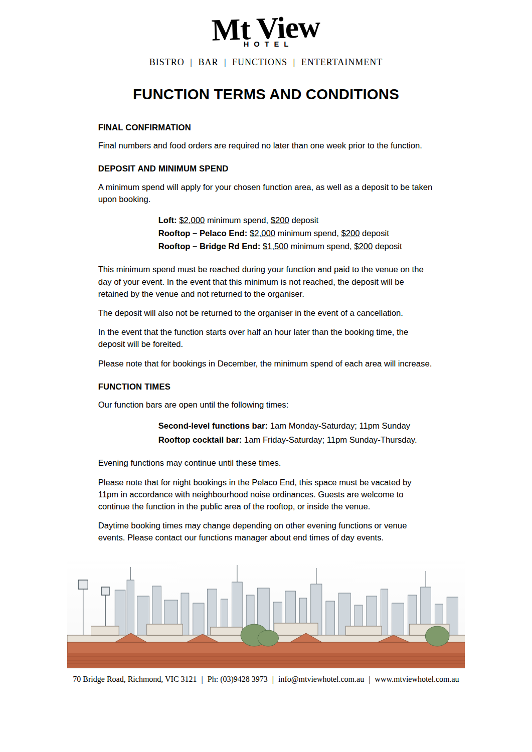Mt View
HOTEL
BISTRO | BAR | FUNCTIONS | ENTERTAINMENT
FUNCTION TERMS AND CONDITIONS
FINAL CONFIRMATION
Final numbers and food orders are required no later than one week prior to the function.
DEPOSIT AND MINIMUM SPEND
A minimum spend will apply for your chosen function area, as well as a deposit to be taken upon booking.
Loft: $2,000 minimum spend, $200 deposit
Rooftop – Pelaco End: $2,000 minimum spend, $200 deposit
Rooftop – Bridge Rd End: $1,500 minimum spend, $200 deposit
This minimum spend must be reached during your function and paid to the venue on the day of your event. In the event that this minimum is not reached, the deposit will be retained by the venue and not returned to the organiser.
The deposit will also not be returned to the organiser in the event of a cancellation.
In the event that the function starts over half an hour later than the booking time, the deposit will be foreited.
Please note that for bookings in December, the minimum spend of each area will increase.
FUNCTION TIMES
Our function bars are open until the following times:
Second-level functions bar: 1am Monday-Saturday; 11pm Sunday
Rooftop cocktail bar: 1am Friday-Saturday; 11pm Sunday-Thursday.
Evening functions may continue until these times.
Please note that for night bookings in the Pelaco End, this space must be vacated by 11pm in accordance with neighbourhood noise ordinances. Guests are welcome to continue the function in the public area of the rooftop, or inside the venue.
Daytime booking times may change depending on other evening functions or venue events. Please contact our functions manager about end times of day events.
70 Bridge Road, Richmond, VIC 3121 | Ph: (03)9428 3973 | info@mtviewhotel.com.au | www.mtviewhotel.com.au